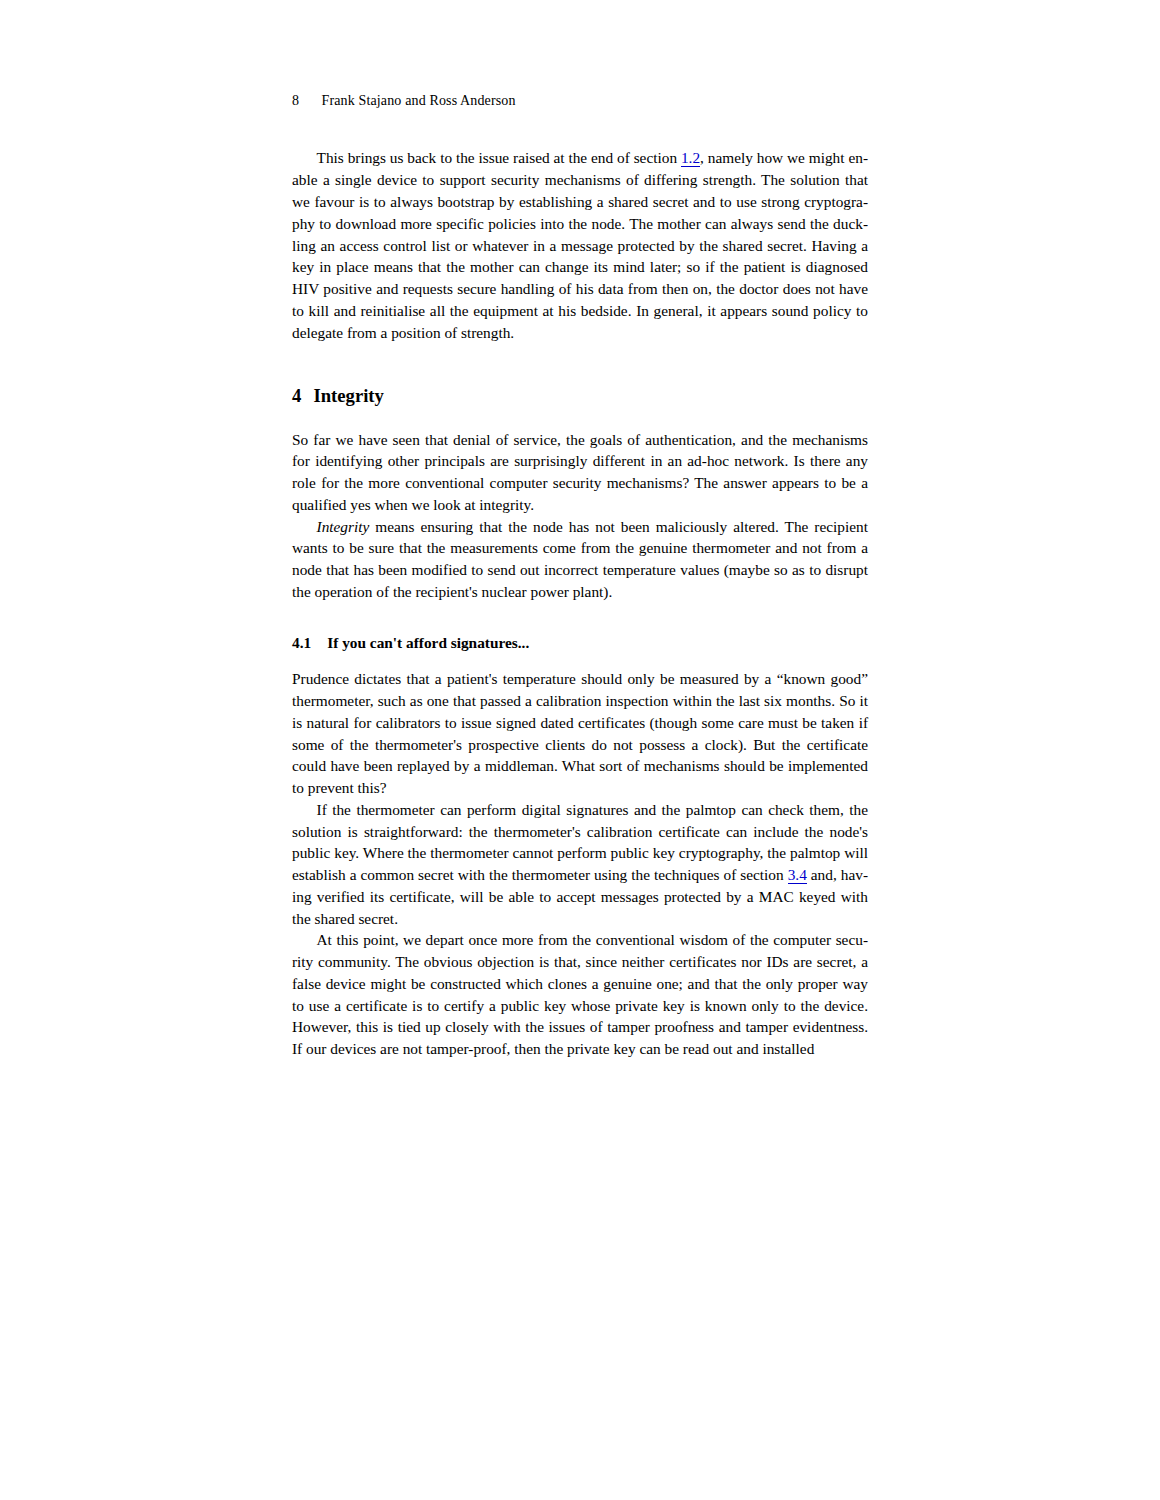8 Frank Stajano and Ross Anderson
This brings us back to the issue raised at the end of section 1.2, namely how we might enable a single device to support security mechanisms of differing strength. The solution that we favour is to always bootstrap by establishing a shared secret and to use strong cryptography to download more specific policies into the node. The mother can always send the duckling an access control list or whatever in a message protected by the shared secret. Having a key in place means that the mother can change its mind later; so if the patient is diagnosed HIV positive and requests secure handling of his data from then on, the doctor does not have to kill and reinitialise all the equipment at his bedside. In general, it appears sound policy to delegate from a position of strength.
4 Integrity
So far we have seen that denial of service, the goals of authentication, and the mechanisms for identifying other principals are surprisingly different in an ad-hoc network. Is there any role for the more conventional computer security mechanisms? The answer appears to be a qualified yes when we look at integrity.
Integrity means ensuring that the node has not been maliciously altered. The recipient wants to be sure that the measurements come from the genuine thermometer and not from a node that has been modified to send out incorrect temperature values (maybe so as to disrupt the operation of the recipient's nuclear power plant).
4.1 If you can't afford signatures...
Prudence dictates that a patient's temperature should only be measured by a “known good” thermometer, such as one that passed a calibration inspection within the last six months. So it is natural for calibrators to issue signed dated certificates (though some care must be taken if some of the thermometer's prospective clients do not possess a clock). But the certificate could have been replayed by a middleman. What sort of mechanisms should be implemented to prevent this?
If the thermometer can perform digital signatures and the palmtop can check them, the solution is straightforward: the thermometer's calibration certificate can include the node's public key. Where the thermometer cannot perform public key cryptography, the palmtop will establish a common secret with the thermometer using the techniques of section 3.4 and, having verified its certificate, will be able to accept messages protected by a MAC keyed with the shared secret.
At this point, we depart once more from the conventional wisdom of the computer security community. The obvious objection is that, since neither certificates nor IDs are secret, a false device might be constructed which clones a genuine one; and that the only proper way to use a certificate is to certify a public key whose private key is known only to the device. However, this is tied up closely with the issues of tamper proofness and tamper evidentness. If our devices are not tamper-proof, then the private key can be read out and installed